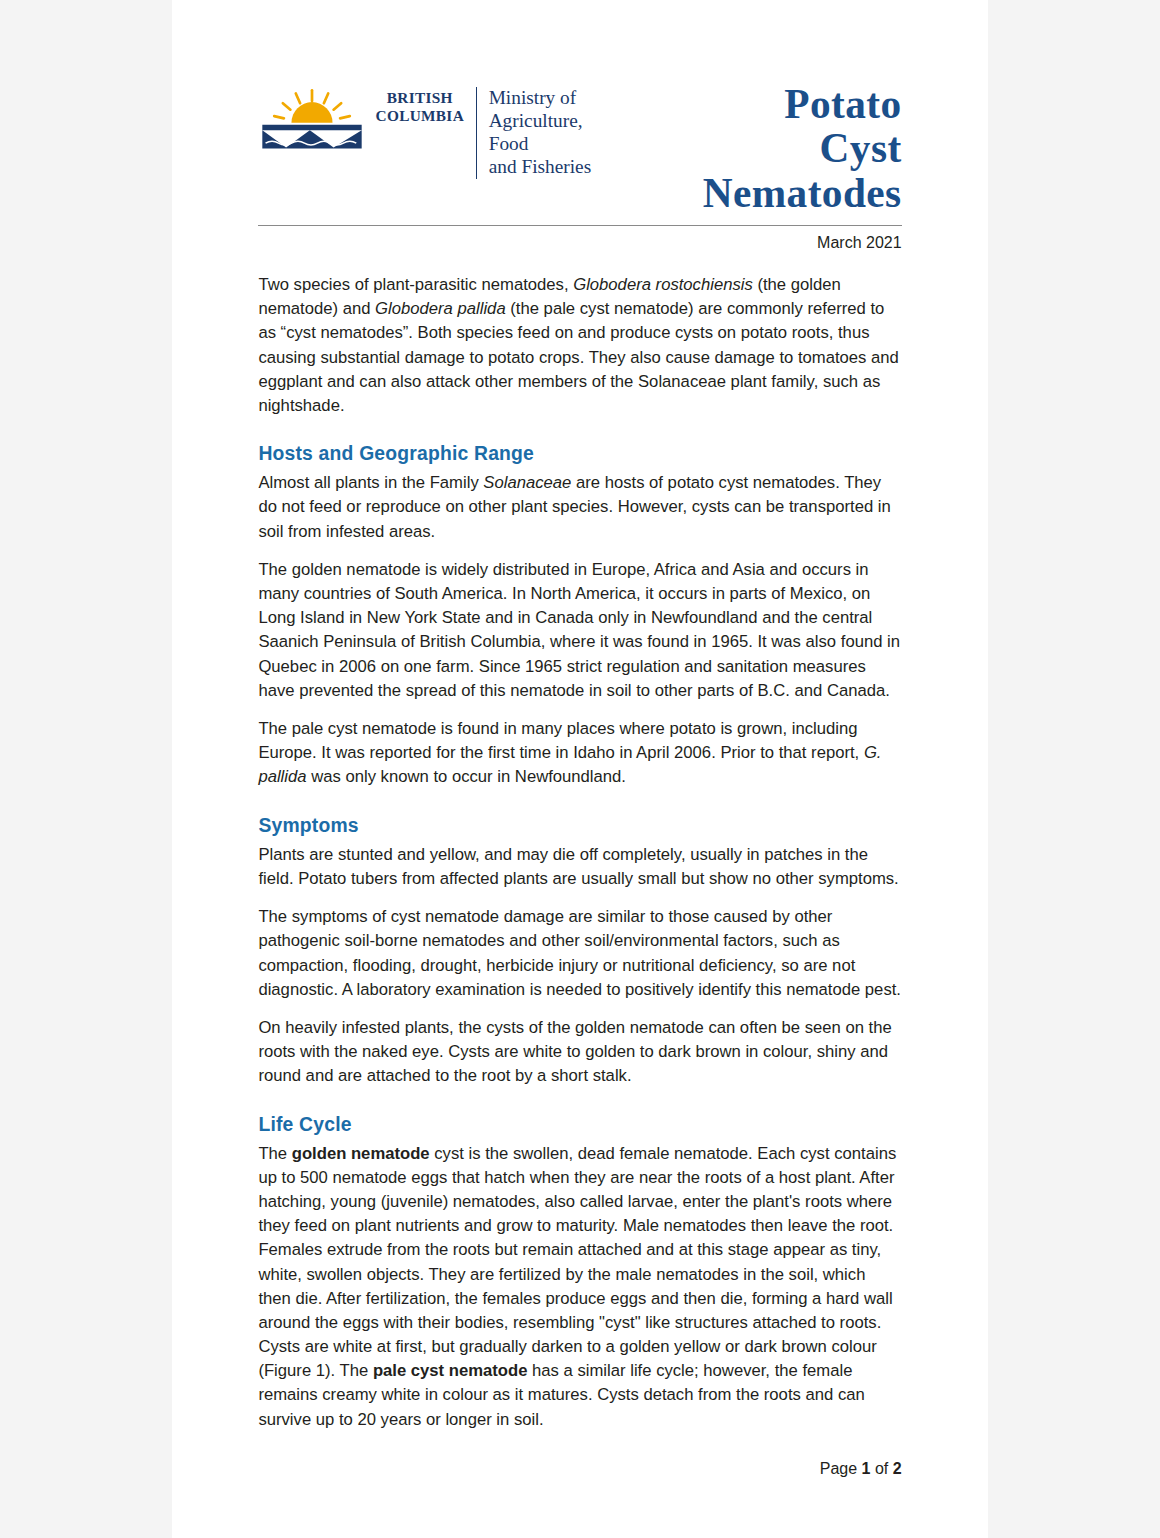BRITISH
COLUMBIA
Ministry of
Agriculture, Food
and Fisheries
Potato
Cyst Nematodes
March 2021
Two species of plant-parasitic nematodes, Globodera rostochiensis (the golden nematode) and Globodera pallida (the pale cyst nematode) are commonly referred to as “cyst nematodes”. Both species feed on and produce cysts on potato roots, thus causing substantial damage to potato crops. They also cause damage to tomatoes and eggplant and can also attack other members of the Solanaceae plant family, such as nightshade.
Hosts and Geographic Range
Almost all plants in the Family Solanaceae are hosts of potato cyst nematodes. They do not feed or reproduce on other plant species. However, cysts can be transported in soil from infested areas.
The golden nematode is widely distributed in Europe, Africa and Asia and occurs in many countries of South America. In North America, it occurs in parts of Mexico, on Long Island in New York State and in Canada only in Newfoundland and the central Saanich Peninsula of British Columbia, where it was found in 1965. It was also found in Quebec in 2006 on one farm. Since 1965 strict regulation and sanitation measures have prevented the spread of this nematode in soil to other parts of B.C. and Canada.
The pale cyst nematode is found in many places where potato is grown, including Europe. It was reported for the first time in Idaho in April 2006. Prior to that report, G. pallida was only known to occur in Newfoundland.
Symptoms
Plants are stunted and yellow, and may die off completely, usually in patches in the field. Potato tubers from affected plants are usually small but show no other symptoms.
The symptoms of cyst nematode damage are similar to those caused by other pathogenic soil-borne nematodes and other soil/environmental factors, such as compaction, flooding, drought, herbicide injury or nutritional deficiency, so are not diagnostic. A laboratory examination is needed to positively identify this nematode pest.
On heavily infested plants, the cysts of the golden nematode can often be seen on the roots with the naked eye. Cysts are white to golden to dark brown in colour, shiny and round and are attached to the root by a short stalk.
Life Cycle
The golden nematode cyst is the swollen, dead female nematode. Each cyst contains up to 500 nematode eggs that hatch when they are near the roots of a host plant. After hatching, young (juvenile) nematodes, also called larvae, enter the plant's roots where they feed on plant nutrients and grow to maturity. Male nematodes then leave the root. Females extrude from the roots but remain attached and at this stage appear as tiny, white, swollen objects. They are fertilized by the male nematodes in the soil, which then die. After fertilization, the females produce eggs and then die, forming a hard wall around the eggs with their bodies, resembling "cyst" like structures attached to roots. Cysts are white at first, but gradually darken to a golden yellow or dark brown colour (Figure 1). The pale cyst nematode has a similar life cycle; however, the female remains creamy white in colour as it matures. Cysts detach from the roots and can survive up to 20 years or longer in soil.
Page 1 of 2